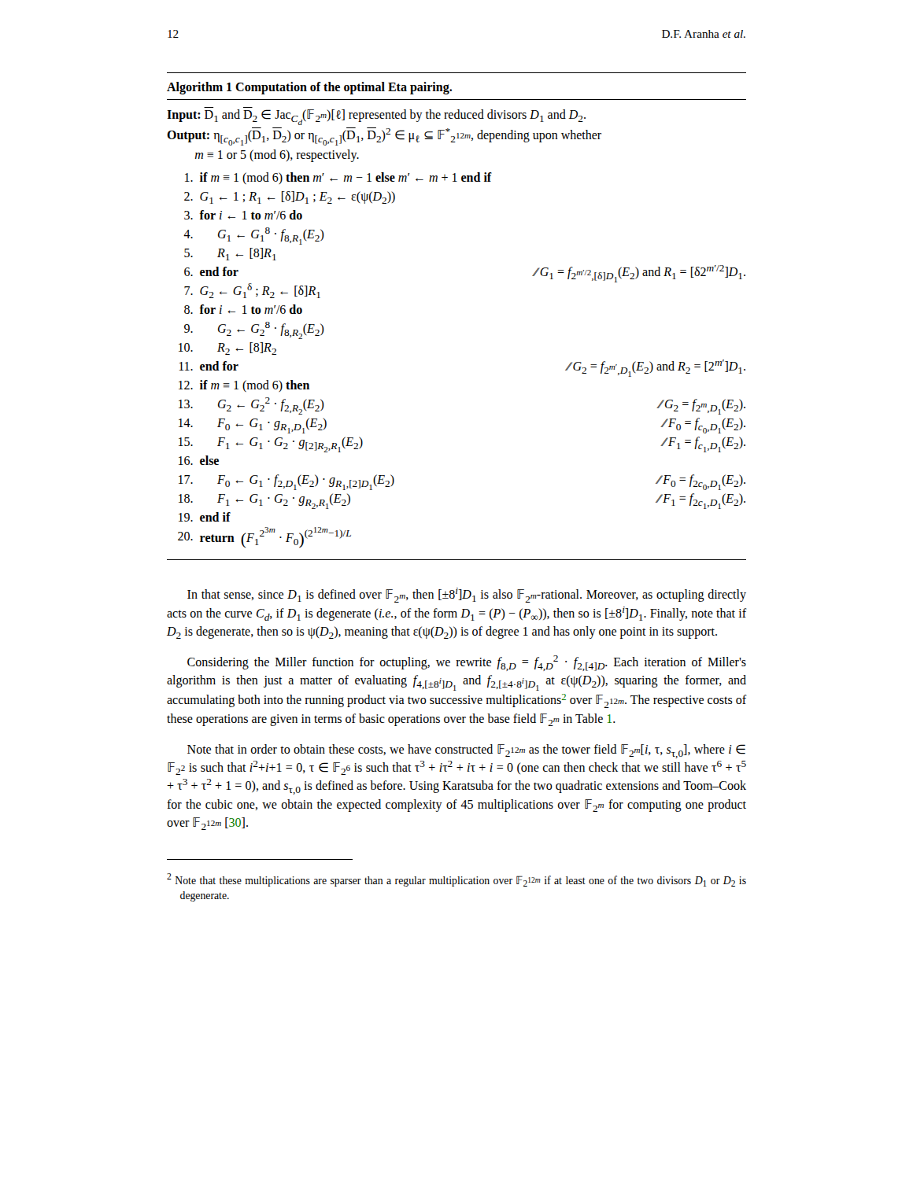12 D.F. Aranha et al.
Algorithm 1 Computation of the optimal Eta pairing.
Input: D1 and D2 ∈ JacCd(𝔽2m)[ℓ] represented by the reduced divisors D1 and D2.
Output: η[c0,c1](D1, D2) or η[c0,c1](D1, D2)2 ∈ μℓ ⊆ 𝔽*212m, depending upon whether
m ≡ 1 or 5 (mod 6), respectively.
if m ≡ 1 (mod 6) then m′ ← m − 1 else m′ ← m + 1 end if
G1 ← 1 ; R1 ← [δ]D1 ; E2 ← ε(ψ(D2))
for i ← 1 to m′/6 do
G1 ← G18 · f8,R1(E2)
R1 ← [8]R1
end for∕∕ G1 = f2m′/2,[δ]D1(E2) and R1 = [δ2m′/2]D1.
G2 ← G1δ ; R2 ← [δ]R1
for i ← 1 to m′/6 do
G2 ← G28 · f8,R2(E2)
R2 ← [8]R2
end for∕∕ G2 = f2m′,D1(E2) and R2 = [2m′]D1.
if m ≡ 1 (mod 6) then
G2 ← G22 · f2,R2(E2)∕∕ G2 = f2m,D1(E2).
F0 ← G1 · gR1,D1(E2)∕∕ F0 = fc0,D1(E2).
F1 ← G1 · G2 · g[2]R2,R1(E2)∕∕ F1 = fc1,D1(E2).
else
F0 ← G1 · f2,D1(E2) · gR1,[2]D1(E2)∕∕ F0 = f2c0,D1(E2).
F1 ← G1 · G2 · gR2,R1(E2)∕∕ F1 = f2c1,D1(E2).
end if
return (F123m · F0)(212m−1)/L
In that sense, since D1 is defined over 𝔽2m, then [±8i]D1 is also 𝔽2m-rational. Moreover, as octupling directly acts on the curve Cd, if D1 is degenerate (i.e., of the form D1 = (P) − (P∞)), then so is [±8i]D1. Finally, note that if D2 is degenerate, then so is ψ(D2), meaning that ε(ψ(D2)) is of degree 1 and has only one point in its support.
Considering the Miller function for octupling, we rewrite f8,D = f4,D2 · f2,[4]D. Each iteration of Miller's algorithm is then just a matter of evaluating f4,[±8i]D1 and f2,[±4·8i]D1 at ε(ψ(D2)), squaring the former, and accumulating both into the running product via two successive multiplications2 over 𝔽212m. The respective costs of these operations are given in terms of basic operations over the base field 𝔽2m in Table 1.
Note that in order to obtain these costs, we have constructed 𝔽212m as the tower field 𝔽2m[i, τ, sτ,0], where i ∈ 𝔽22 is such that i2+i+1 = 0, τ ∈ 𝔽26 is such that τ3 + iτ2 + iτ + i = 0 (one can then check that we still have τ6 + τ5 + τ3 + τ2 + 1 = 0), and sτ,0 is defined as before. Using Karatsuba for the two quadratic extensions and Toom–Cook for the cubic one, we obtain the expected complexity of 45 multiplications over 𝔽2m for computing one product over 𝔽212m [30].
2 Note that these multiplications are sparser than a regular multiplication over 𝔽212m if at least one of the two divisors D1 or D2 is degenerate.